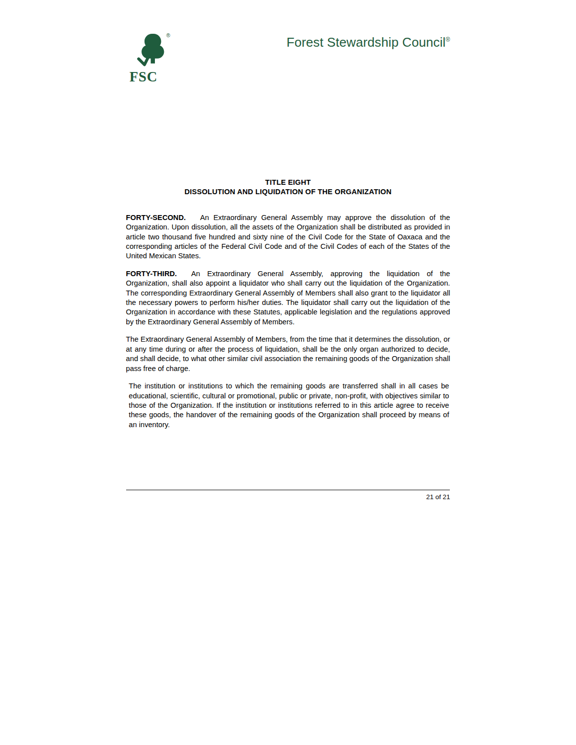FSC ®
Forest Stewardship Council®
TITLE EIGHT
DISSOLUTION AND LIQUIDATION OF THE ORGANIZATION
FORTY-SECOND. An Extraordinary General Assembly may approve the dissolution of the Organization. Upon dissolution, all the assets of the Organization shall be distributed as provided in article two thousand five hundred and sixty nine of the Civil Code for the State of Oaxaca and the corresponding articles of the Federal Civil Code and of the Civil Codes of each of the States of the United Mexican States.
FORTY-THIRD. An Extraordinary General Assembly, approving the liquidation of the Organization, shall also appoint a liquidator who shall carry out the liquidation of the Organization. The corresponding Extraordinary General Assembly of Members shall also grant to the liquidator all the necessary powers to perform his/her duties. The liquidator shall carry out the liquidation of the Organization in accordance with these Statutes, applicable legislation and the regulations approved by the Extraordinary General Assembly of Members.
The Extraordinary General Assembly of Members, from the time that it determines the dissolution, or at any time during or after the process of liquidation, shall be the only organ authorized to decide, and shall decide, to what other similar civil association the remaining goods of the Organization shall pass free of charge.
The institution or institutions to which the remaining goods are transferred shall in all cases be educational, scientific, cultural or promotional, public or private, non-profit, with objectives similar to those of the Organization. If the institution or institutions referred to in this article agree to receive these goods, the handover of the remaining goods of the Organization shall proceed by means of an inventory.
21 of 21